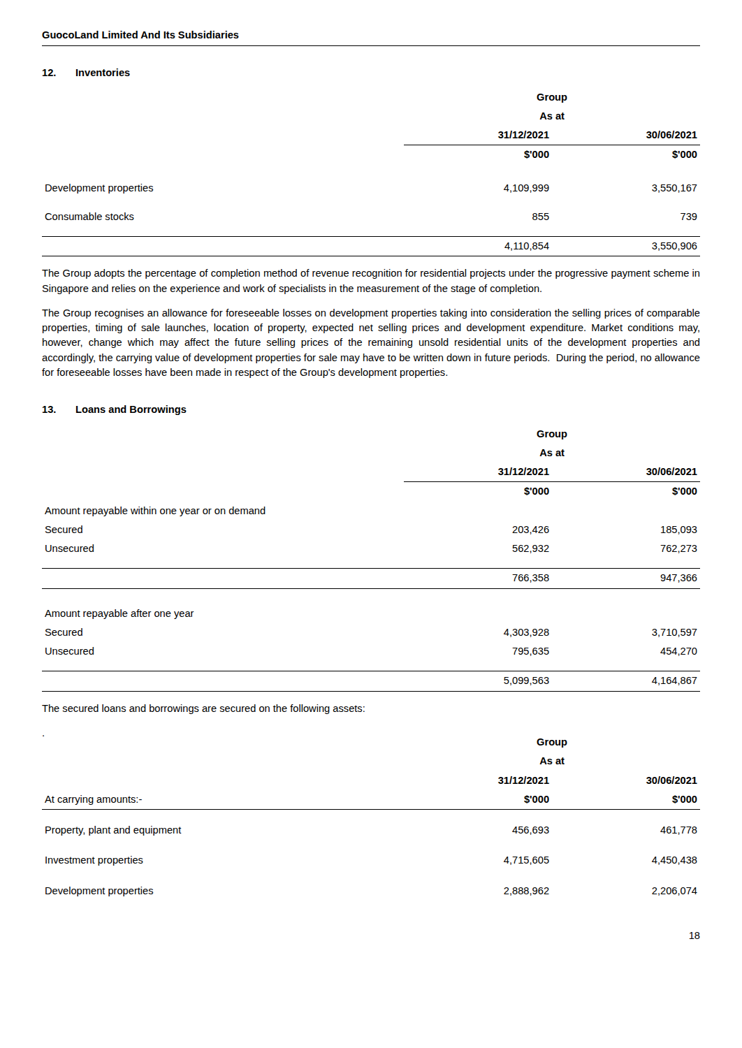GuocoLand Limited And Its Subsidiaries
12. Inventories
| | Group |
| | As at |
| | 31/12/2021 | 30/06/2021 |
| | $'000 | $'000 |
| Development properties | 4,109,999 | 3,550,167 |
| Consumable stocks | 855 | 739 |
| | 4,110,854 | 3,550,906 |
The Group adopts the percentage of completion method of revenue recognition for residential projects under the progressive payment scheme in Singapore and relies on the experience and work of specialists in the measurement of the stage of completion.
The Group recognises an allowance for foreseeable losses on development properties taking into consideration the selling prices of comparable properties, timing of sale launches, location of property, expected net selling prices and development expenditure. Market conditions may, however, change which may affect the future selling prices of the remaining unsold residential units of the development properties and accordingly, the carrying value of development properties for sale may have to be written down in future periods. During the period, no allowance for foreseeable losses have been made in respect of the Group's development properties.
13. Loans and Borrowings
| | Group |
| | As at |
| | 31/12/2021 | 30/06/2021 |
| | $'000 | $'000 |
| Amount repayable within one year or on demand | | |
| Secured | 203,426 | 185,093 |
| Unsecured | 562,932 | 762,273 |
| | 766,358 | 947,366 |
| Amount repayable after one year | | |
| Secured | 4,303,928 | 3,710,597 |
| Unsecured | 795,635 | 454,270 |
| | 5,099,563 | 4,164,867 |
The secured loans and borrowings are secured on the following assets:
.
| | Group |
| | As at |
| | 31/12/2021 | 30/06/2021 |
| At carrying amounts:- | $'000 | $'000 |
| Property, plant and equipment | 456,693 | 461,778 |
| Investment properties | 4,715,605 | 4,450,438 |
| Development properties | 2,888,962 | 2,206,074 |
18